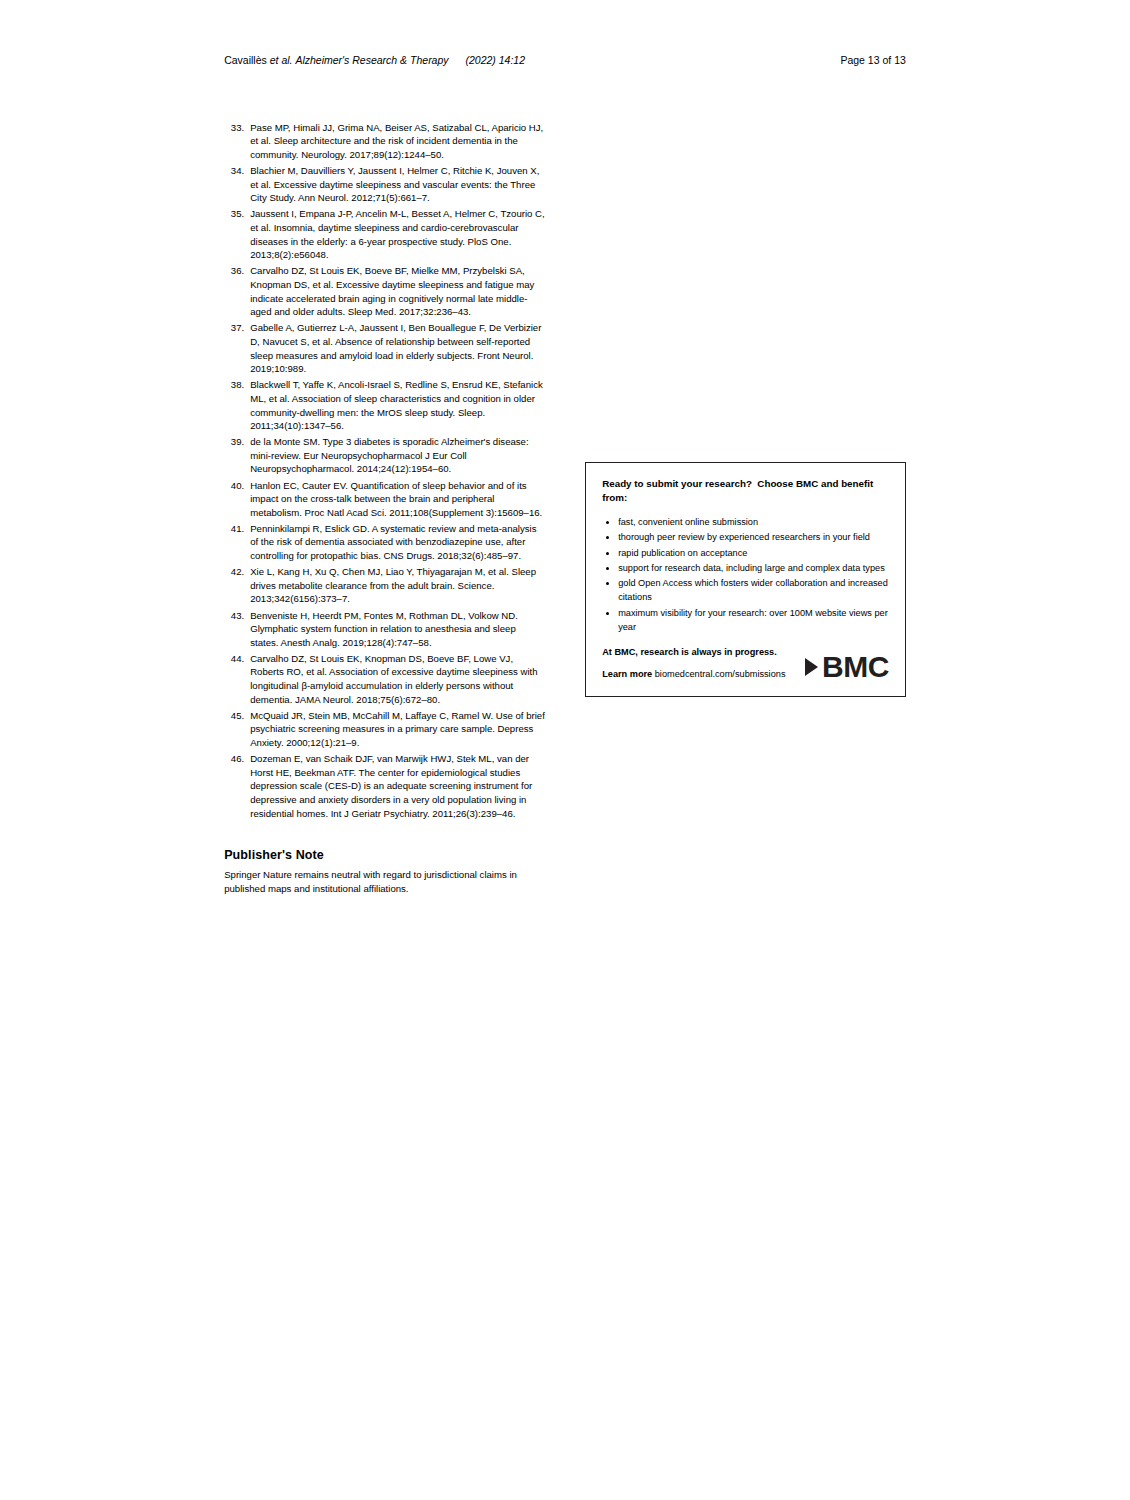Cavaillès et al. Alzheimer's Research & Therapy (2022) 14:12
Page 13 of 13
33. Pase MP, Himali JJ, Grima NA, Beiser AS, Satizabal CL, Aparicio HJ, et al. Sleep architecture and the risk of incident dementia in the community. Neurology. 2017;89(12):1244–50.
34. Blachier M, Dauvilliers Y, Jaussent I, Helmer C, Ritchie K, Jouven X, et al. Excessive daytime sleepiness and vascular events: the Three City Study. Ann Neurol. 2012;71(5):661–7.
35. Jaussent I, Empana J-P, Ancelin M-L, Besset A, Helmer C, Tzourio C, et al. Insomnia, daytime sleepiness and cardio-cerebrovascular diseases in the elderly: a 6-year prospective study. PloS One. 2013;8(2):e56048.
36. Carvalho DZ, St Louis EK, Boeve BF, Mielke MM, Przybelski SA, Knopman DS, et al. Excessive daytime sleepiness and fatigue may indicate accelerated brain aging in cognitively normal late middle-aged and older adults. Sleep Med. 2017;32:236–43.
37. Gabelle A, Gutierrez L-A, Jaussent I, Ben Bouallegue F, De Verbizier D, Navucet S, et al. Absence of relationship between self-reported sleep measures and amyloid load in elderly subjects. Front Neurol. 2019;10:989.
38. Blackwell T, Yaffe K, Ancoli-Israel S, Redline S, Ensrud KE, Stefanick ML, et al. Association of sleep characteristics and cognition in older community-dwelling men: the MrOS sleep study. Sleep. 2011;34(10):1347–56.
39. de la Monte SM. Type 3 diabetes is sporadic Alzheimer's disease: mini-review. Eur Neuropsychopharmacol J Eur Coll Neuropsychopharmacol. 2014;24(12):1954–60.
40. Hanlon EC, Cauter EV. Quantification of sleep behavior and of its impact on the cross-talk between the brain and peripheral metabolism. Proc Natl Acad Sci. 2011;108(Supplement 3):15609–16.
41. Penninkilampi R, Eslick GD. A systematic review and meta-analysis of the risk of dementia associated with benzodiazepine use, after controlling for protopathic bias. CNS Drugs. 2018;32(6):485–97.
42. Xie L, Kang H, Xu Q, Chen MJ, Liao Y, Thiyagarajan M, et al. Sleep drives metabolite clearance from the adult brain. Science. 2013;342(6156):373–7.
43. Benveniste H, Heerdt PM, Fontes M, Rothman DL, Volkow ND. Glymphatic system function in relation to anesthesia and sleep states. Anesth Analg. 2019;128(4):747–58.
44. Carvalho DZ, St Louis EK, Knopman DS, Boeve BF, Lowe VJ, Roberts RO, et al. Association of excessive daytime sleepiness with longitudinal β-amyloid accumulation in elderly persons without dementia. JAMA Neurol. 2018;75(6):672–80.
45. McQuaid JR, Stein MB, McCahill M, Laffaye C, Ramel W. Use of brief psychiatric screening measures in a primary care sample. Depress Anxiety. 2000;12(1):21–9.
46. Dozeman E, van Schaik DJF, van Marwijk HWJ, Stek ML, van der Horst HE, Beekman ATF. The center for epidemiological studies depression scale (CES-D) is an adequate screening instrument for depressive and anxiety disorders in a very old population living in residential homes. Int J Geriatr Psychiatry. 2011;26(3):239–46.
Publisher's Note
Springer Nature remains neutral with regard to jurisdictional claims in published maps and institutional affiliations.
Ready to submit your research? Choose BMC and benefit from:
fast, convenient online submission
thorough peer review by experienced researchers in your field
rapid publication on acceptance
support for research data, including large and complex data types
gold Open Access which fosters wider collaboration and increased citations
maximum visibility for your research: over 100M website views per year
At BMC, research is always in progress.
Learn more biomedcentral.com/submissions
BMC